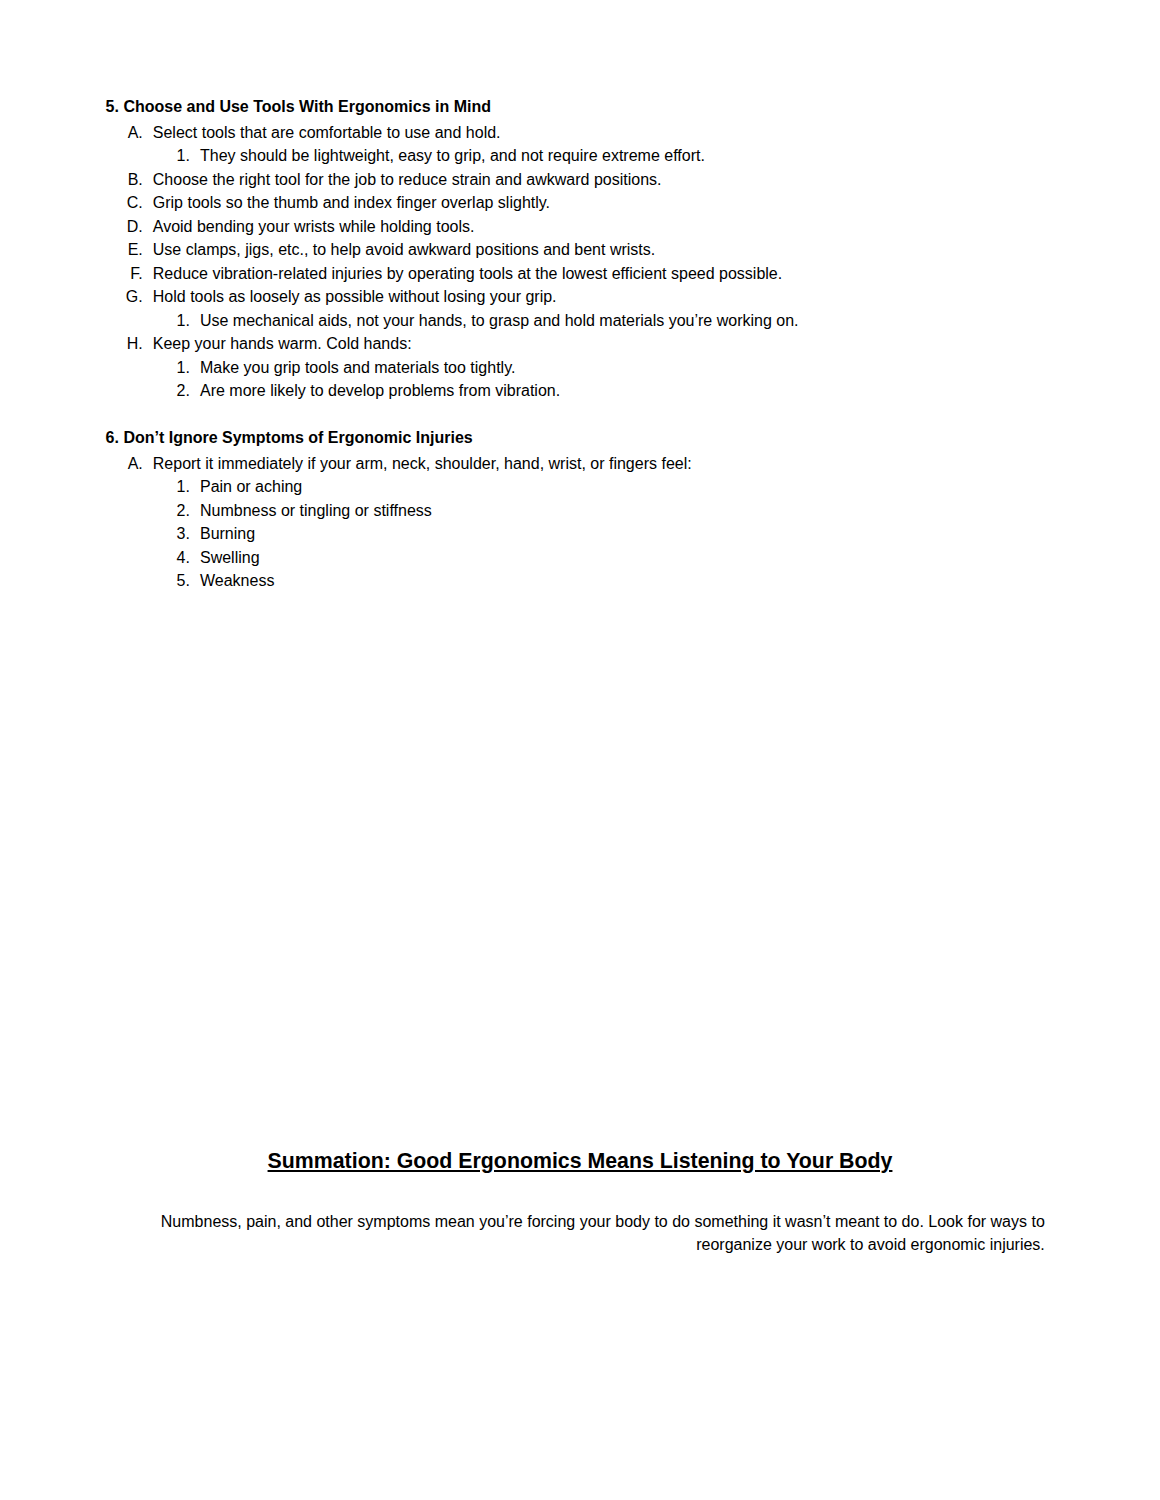5. Choose and Use Tools With Ergonomics in Mind
Select tools that are comfortable to use and hold.
They should be lightweight, easy to grip, and not require extreme effort.
Choose the right tool for the job to reduce strain and awkward positions.
Grip tools so the thumb and index finger overlap slightly.
Avoid bending your wrists while holding tools.
Use clamps, jigs, etc., to help avoid awkward positions and bent wrists.
Reduce vibration-related injuries by operating tools at the lowest efficient speed possible.
Hold tools as loosely as possible without losing your grip.
Use mechanical aids, not your hands, to grasp and hold materials you’re working on.
Keep your hands warm. Cold hands:
Make you grip tools and materials too tightly.
Are more likely to develop problems from vibration.
6. Don’t Ignore Symptoms of Ergonomic Injuries
Report it immediately if your arm, neck, shoulder, hand, wrist, or fingers feel:
Pain or aching
Numbness or tingling or stiffness
Burning
Swelling
Weakness
Summation: Good Ergonomics Means Listening to Your Body
Numbness, pain, and other symptoms mean you’re forcing your body to do something it wasn’t meant to do. Look for ways to reorganize your work to avoid ergonomic injuries.